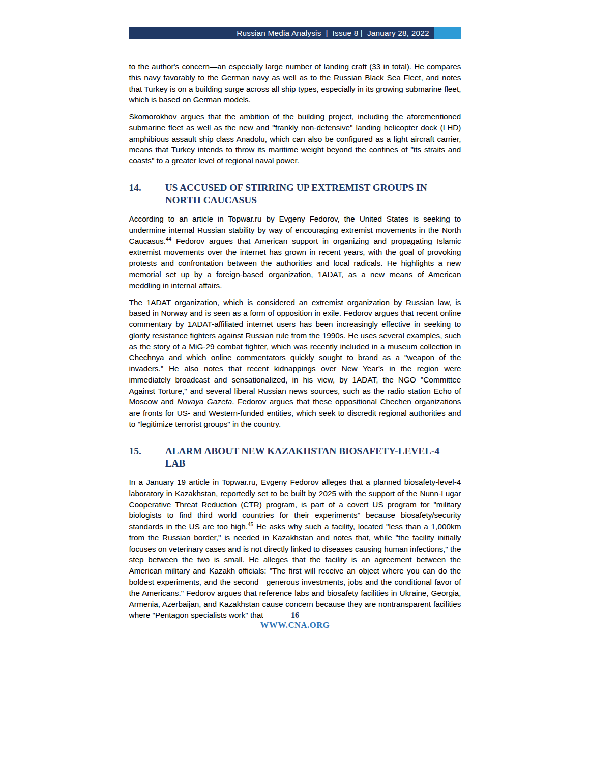Russian Media Analysis | Issue 8 | January 28, 2022
to the author's concern—an especially large number of landing craft (33 in total). He compares this navy favorably to the German navy as well as to the Russian Black Sea Fleet, and notes that Turkey is on a building surge across all ship types, especially in its growing submarine fleet, which is based on German models.
Skomorokhov argues that the ambition of the building project, including the aforementioned submarine fleet as well as the new and "frankly non-defensive" landing helicopter dock (LHD) amphibious assault ship class Anadolu, which can also be configured as a light aircraft carrier, means that Turkey intends to throw its maritime weight beyond the confines of "its straits and coasts" to a greater level of regional naval power.
14. US ACCUSED OF STIRRING UP EXTREMIST GROUPS IN NORTH CAUCASUS
According to an article in Topwar.ru by Evgeny Fedorov, the United States is seeking to undermine internal Russian stability by way of encouraging extremist movements in the North Caucasus.44 Fedorov argues that American support in organizing and propagating Islamic extremist movements over the internet has grown in recent years, with the goal of provoking protests and confrontation between the authorities and local radicals. He highlights a new memorial set up by a foreign-based organization, 1ADAT, as a new means of American meddling in internal affairs.
The 1ADAT organization, which is considered an extremist organization by Russian law, is based in Norway and is seen as a form of opposition in exile. Fedorov argues that recent online commentary by 1ADAT-affiliated internet users has been increasingly effective in seeking to glorify resistance fighters against Russian rule from the 1990s. He uses several examples, such as the story of a MiG-29 combat fighter, which was recently included in a museum collection in Chechnya and which online commentators quickly sought to brand as a "weapon of the invaders." He also notes that recent kidnappings over New Year's in the region were immediately broadcast and sensationalized, in his view, by 1ADAT, the NGO "Committee Against Torture," and several liberal Russian news sources, such as the radio station Echo of Moscow and Novaya Gazeta. Fedorov argues that these oppositional Chechen organizations are fronts for US- and Western-funded entities, which seek to discredit regional authorities and to "legitimize terrorist groups" in the country.
15. ALARM ABOUT NEW KAZAKHSTAN BIOSAFETY-LEVEL-4 LAB
In a January 19 article in Topwar.ru, Evgeny Fedorov alleges that a planned biosafety-level-4 laboratory in Kazakhstan, reportedly set to be built by 2025 with the support of the Nunn-Lugar Cooperative Threat Reduction (CTR) program, is part of a covert US program for "military biologists to find third world countries for their experiments" because biosafety/security standards in the US are too high.45 He asks why such a facility, located "less than a 1,000km from the Russian border," is needed in Kazakhstan and notes that, while "the facility initially focuses on veterinary cases and is not directly linked to diseases causing human infections," the step between the two is small. He alleges that the facility is an agreement between the American military and Kazakh officials: "The first will receive an object where you can do the boldest experiments, and the second—generous investments, jobs and the conditional favor of the Americans." Fedorov argues that reference labs and biosafety facilities in Ukraine, Georgia, Armenia, Azerbaijan, and Kazakhstan cause concern because they are nontransparent facilities where "Pentagon specialists work" that
16
WWW.CNA.ORG